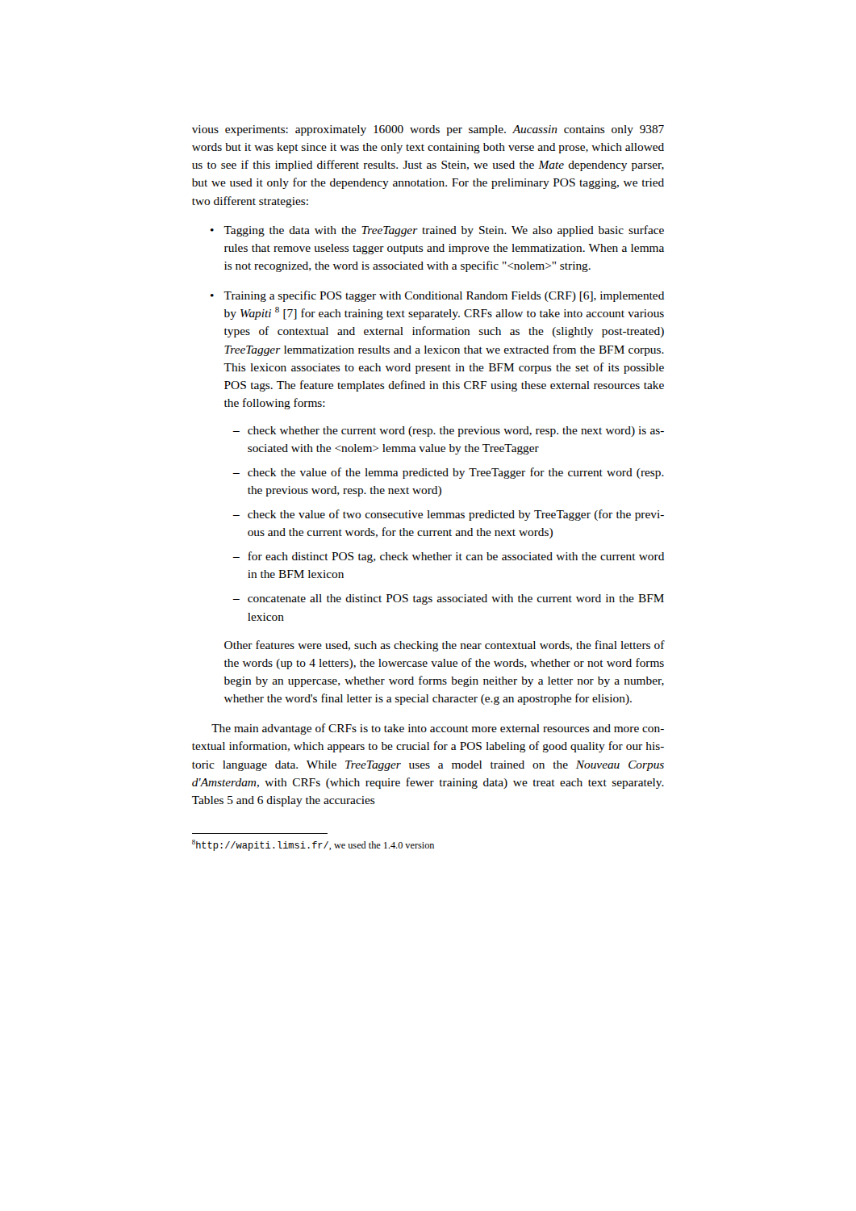vious experiments: approximately 16000 words per sample. Aucassin contains only 9387 words but it was kept since it was the only text containing both verse and prose, which allowed us to see if this implied different results. Just as Stein, we used the Mate dependency parser, but we used it only for the dependency annotation. For the preliminary POS tagging, we tried two different strategies:
Tagging the data with the TreeTagger trained by Stein. We also applied basic surface rules that remove useless tagger outputs and improve the lemmatization. When a lemma is not recognized, the word is associated with a specific "<nolem>" string.
Training a specific POS tagger with Conditional Random Fields (CRF) [6], implemented by Wapiti 8 [7] for each training text separately. CRFs allow to take into account various types of contextual and external information such as the (slightly post-treated) TreeTagger lemmatization results and a lexicon that we extracted from the BFM corpus. This lexicon associates to each word present in the BFM corpus the set of its possible POS tags. The feature templates defined in this CRF using these external resources take the following forms:
check whether the current word (resp. the previous word, resp. the next word) is associated with the <nolem> lemma value by the TreeTagger
check the value of the lemma predicted by TreeTagger for the current word (resp. the previous word, resp. the next word)
check the value of two consecutive lemmas predicted by TreeTagger (for the previous and the current words, for the current and the next words)
for each distinct POS tag, check whether it can be associated with the current word in the BFM lexicon
concatenate all the distinct POS tags associated with the current word in the BFM lexicon
Other features were used, such as checking the near contextual words, the final letters of the words (up to 4 letters), the lowercase value of the words, whether or not word forms begin by an uppercase, whether word forms begin neither by a letter nor by a number, whether the word's final letter is a special character (e.g an apostrophe for elision).
The main advantage of CRFs is to take into account more external resources and more contextual information, which appears to be crucial for a POS labeling of good quality for our historic language data. While TreeTagger uses a model trained on the Nouveau Corpus d'Amsterdam, with CRFs (which require fewer training data) we treat each text separately. Tables 5 and 6 display the accuracies
8http://wapiti.limsi.fr/, we used the 1.4.0 version